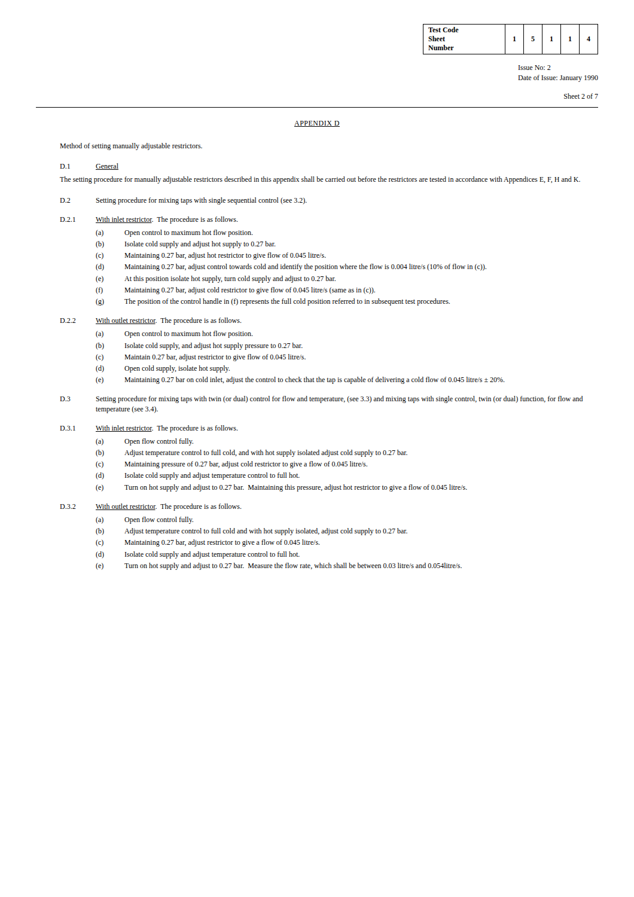| Test Code Sheet Number | 1 | 5 | 1 | 1 | 4 |
Issue No: 2
Date of Issue: January 1990
Sheet 2 of 7
APPENDIX D
Method of setting manually adjustable restrictors.
D.1
General
The setting procedure for manually adjustable restrictors described in this appendix shall be carried out before the restrictors are tested in accordance with Appendices E, F, H and K.
D.2
Setting procedure for mixing taps with single sequential control (see 3.2).
D.2.1
With inlet restrictor. The procedure is as follows.
(a) Open control to maximum hot flow position.
(b) Isolate cold supply and adjust hot supply to 0.27 bar.
(c) Maintaining 0.27 bar, adjust hot restrictor to give flow of 0.045 litre/s.
(d) Maintaining 0.27 bar, adjust control towards cold and identify the position where the flow is 0.004 litre/s (10% of flow in (c)).
(e) At this position isolate hot supply, turn cold supply and adjust to 0.27 bar.
(f) Maintaining 0.27 bar, adjust cold restrictor to give flow of 0.045 litre/s (same as in (c)).
(g) The position of the control handle in (f) represents the full cold position referred to in subsequent test procedures.
D.2.2
With outlet restrictor. The procedure is as follows.
(a) Open control to maximum hot flow position.
(b) Isolate cold supply, and adjust hot supply pressure to 0.27 bar.
(c) Maintain 0.27 bar, adjust restrictor to give flow of 0.045 litre/s.
(d) Open cold supply, isolate hot supply.
(e) Maintaining 0.27 bar on cold inlet, adjust the control to check that the tap is capable of delivering a cold flow of 0.045 litre/s ± 20%.
D.3
Setting procedure for mixing taps with twin (or dual) control for flow and temperature, (see 3.3) and mixing taps with single control, twin (or dual) function, for flow and temperature (see 3.4).
D.3.1
With inlet restrictor. The procedure is as follows.
(a) Open flow control fully.
(b) Adjust temperature control to full cold, and with hot supply isolated adjust cold supply to 0.27 bar.
(c) Maintaining pressure of 0.27 bar, adjust cold restrictor to give a flow of 0.045 litre/s.
(d) Isolate cold supply and adjust temperature control to full hot.
(e) Turn on hot supply and adjust to 0.27 bar. Maintaining this pressure, adjust hot restrictor to give a flow of 0.045 litre/s.
D.3.2
With outlet restrictor. The procedure is as follows.
(a) Open flow control fully.
(b) Adjust temperature control to full cold and with hot supply isolated, adjust cold supply to 0.27 bar.
(c) Maintaining 0.27 bar, adjust restrictor to give a flow of 0.045 litre/s.
(d) Isolate cold supply and adjust temperature control to full hot.
(e) Turn on hot supply and adjust to 0.27 bar. Measure the flow rate, which shall be between 0.03 litre/s and 0.054litre/s.